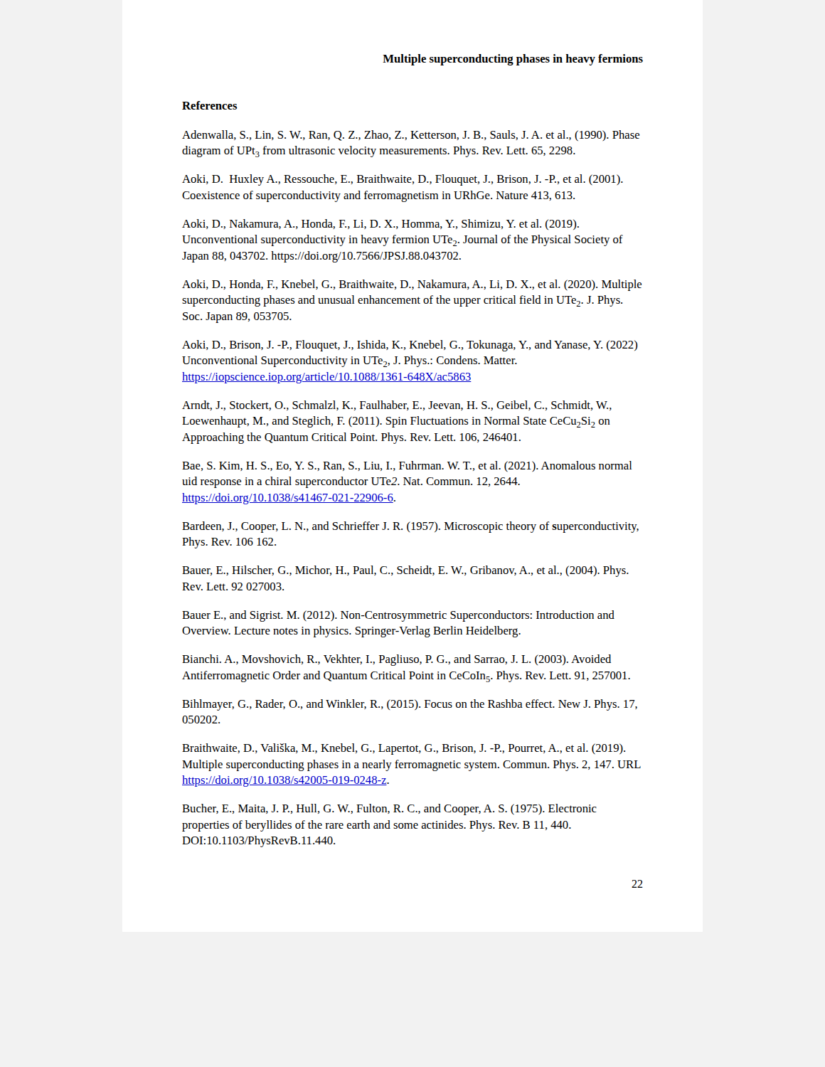Multiple superconducting phases in heavy fermions
References
Adenwalla, S., Lin, S. W., Ran, Q. Z., Zhao, Z., Ketterson, J. B., Sauls, J. A. et al., (1990). Phase diagram of UPt3 from ultrasonic velocity measurements. Phys. Rev. Lett. 65, 2298.
Aoki, D. Huxley A., Ressouche, E., Braithwaite, D., Flouquet, J., Brison, J. -P., et al. (2001). Coexistence of superconductivity and ferromagnetism in URhGe. Nature 413, 613.
Aoki, D., Nakamura, A., Honda, F., Li, D. X., Homma, Y., Shimizu, Y. et al. (2019). Unconventional superconductivity in heavy fermion UTe2. Journal of the Physical Society of Japan 88, 043702. https://doi.org/10.7566/JPSJ.88.043702.
Aoki, D., Honda, F., Knebel, G., Braithwaite, D., Nakamura, A., Li, D. X., et al. (2020). Multiple superconducting phases and unusual enhancement of the upper critical field in UTe2. J. Phys. Soc. Japan 89, 053705.
Aoki, D., Brison, J. -P., Flouquet, J., Ishida, K., Knebel, G., Tokunaga, Y., and Yanase, Y. (2022) Unconventional Superconductivity in UTe2, J. Phys.: Condens. Matter. https://iopscience.iop.org/article/10.1088/1361-648X/ac5863
Arndt, J., Stockert, O., Schmalzl, K., Faulhaber, E., Jeevan, H. S., Geibel, C., Schmidt, W., Loewenhaupt, M., and Steglich, F. (2011). Spin Fluctuations in Normal State CeCu2Si2 on Approaching the Quantum Critical Point. Phys. Rev. Lett. 106, 246401.
Bae, S. Kim, H. S., Eo, Y. S., Ran, S., Liu, I., Fuhrman. W. T., et al. (2021). Anomalous normal uid response in a chiral superconductor UTe2. Nat. Commun. 12, 2644. https://doi.org/10.1038/s41467-021-22906-6.
Bardeen, J., Cooper, L. N., and Schrieffer J. R. (1957). Microscopic theory of superconductivity, Phys. Rev. 106 162.
Bauer, E., Hilscher, G., Michor, H., Paul, C., Scheidt, E. W., Gribanov, A., et al., (2004). Phys. Rev. Lett. 92 027003.
Bauer E., and Sigrist. M. (2012). Non-Centrosymmetric Superconductors: Introduction and Overview. Lecture notes in physics. Springer-Verlag Berlin Heidelberg.
Bianchi. A., Movshovich, R., Vekhter, I., Pagliuso, P. G., and Sarrao, J. L. (2003). Avoided Antiferromagnetic Order and Quantum Critical Point in CeCoIn5. Phys. Rev. Lett. 91, 257001.
Bihlmayer, G., Rader, O., and Winkler, R., (2015). Focus on the Rashba effect. New J. Phys. 17, 050202.
Braithwaite, D., Vališka, M., Knebel, G., Lapertot, G., Brison, J. -P., Pourret, A., et al. (2019). Multiple superconducting phases in a nearly ferromagnetic system. Commun. Phys. 2, 147. URL https://doi.org/10.1038/s42005-019-0248-z.
Bucher, E., Maita, J. P., Hull, G. W., Fulton, R. C., and Cooper, A. S. (1975). Electronic properties of beryllides of the rare earth and some actinides. Phys. Rev. B 11, 440. DOI:10.1103/PhysRevB.11.440.
22